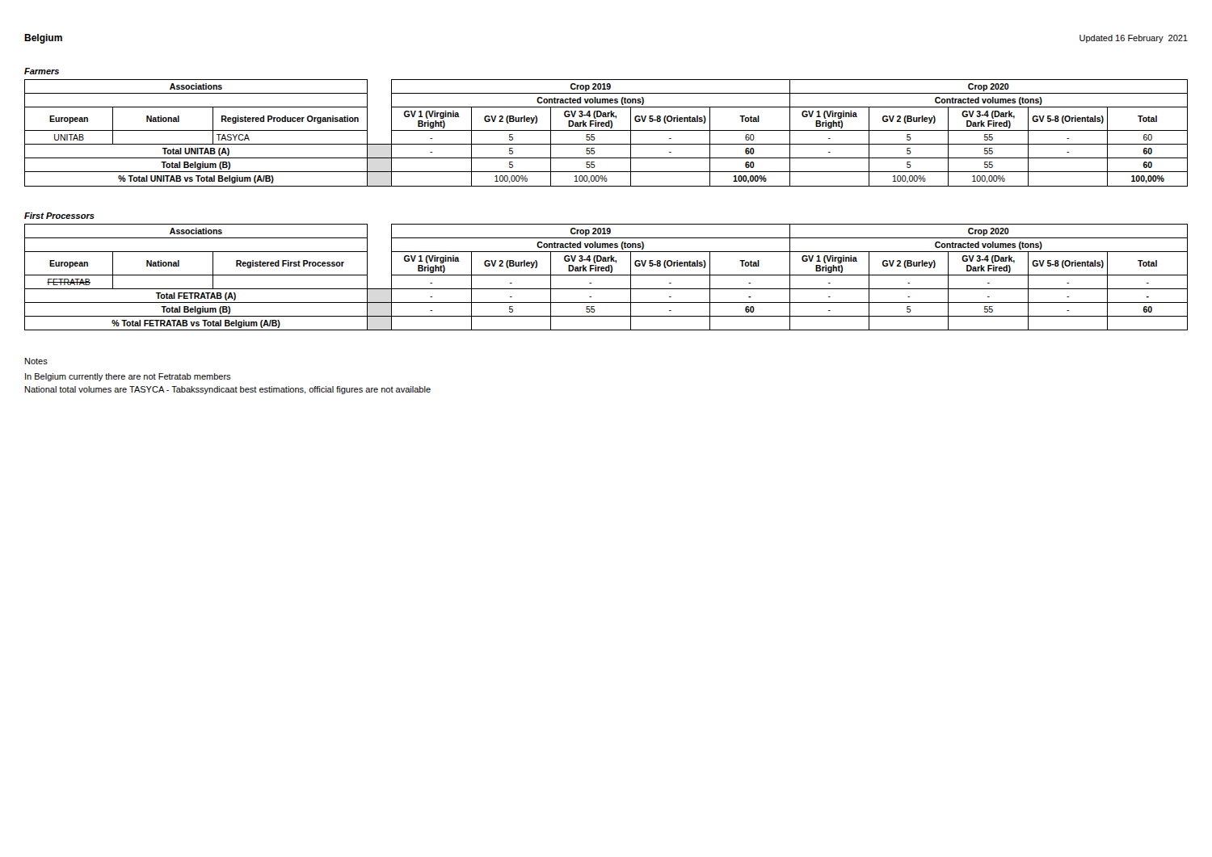Belgium
Updated 16 February 2021
Farmers
| Associations | | Crop 2019 | Crop 2020 |
| --- | --- | --- | --- |
| | Contracted volumes (tons) | Contracted volumes (tons) |
| European | National | Registered Producer Organisation | GV 1 (Virginia Bright) | GV 2 (Burley) | GV 3-4 (Dark, Dark Fired) | GV 5-8 (Orientals) | Total | GV 1 (Virginia Bright) | GV 2 (Burley) | GV 3-4 (Dark, Dark Fired) | GV 5-8 (Orientals) | Total |
| UNITAB | | TASYCA | | - | 5 | 55 | - | 60 | - | 5 | 55 | - | 60 |
| Total UNITAB (A) | | - | 5 | 55 | - | 60 | - | 5 | 55 | - | 60 |
| Total Belgium (B) | | | 5 | 55 | | 60 | | 5 | 55 | | 60 |
| % Total UNITAB vs Total Belgium (A/B) | | | 100,00% | 100,00% | | 100,00% | | 100,00% | 100,00% | | 100,00% |
First Processors
| Associations | | Crop 2019 | Crop 2020 |
| --- | --- | --- | --- |
| | Contracted volumes (tons) | Contracted volumes (tons) |
| European | National | Registered First Processor | GV 1 (Virginia Bright) | GV 2 (Burley) | GV 3-4 (Dark, Dark Fired) | GV 5-8 (Orientals) | Total | GV 1 (Virginia Bright) | GV 2 (Burley) | GV 3-4 (Dark, Dark Fired) | GV 5-8 (Orientals) | Total |
| FETRATAB | | | | - | - | - | - | - | - | - | - | - | - |
| Total FETRATAB (A) | | - | - | - | - | - | - | - | - | - | - |
| Total Belgium (B) | | - | 5 | 55 | - | 60 | - | 5 | 55 | - | 60 |
| % Total FETRATAB vs Total Belgium (A/B) | | | | | | | | | | | |
Notes
In Belgium currently there are not Fetratab members
National total volumes are TASYCA - Tabakssyndicaat best estimations, official figures are not available